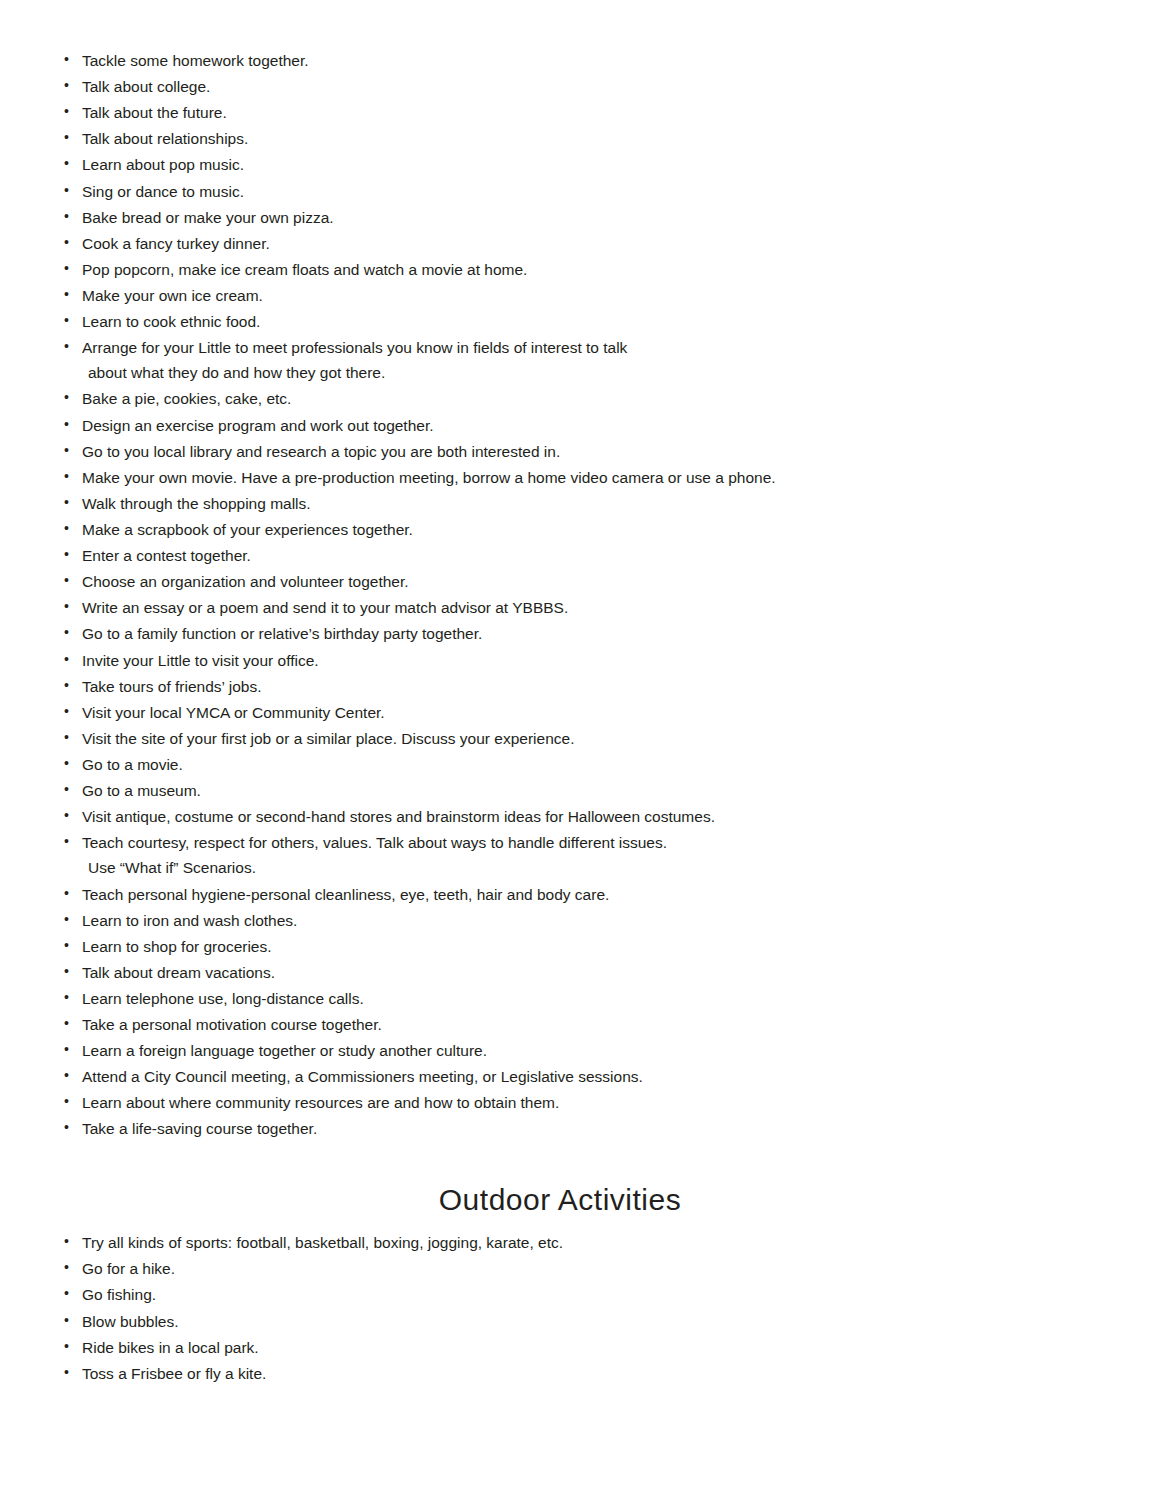Tackle some homework together.
Talk about college.
Talk about the future.
Talk about relationships.
Learn about pop music.
Sing or dance to music.
Bake bread or make your own pizza.
Cook a fancy turkey dinner.
Pop popcorn, make ice cream floats and watch a movie at home.
Make your own ice cream.
Learn to cook ethnic food.
Arrange for your Little to meet professionals you know in fields of interest to talkabout what they do and how they got there.
Bake a pie, cookies, cake, etc.
Design an exercise program and work out together.
Go to you local library and research a topic you are both interested in.
Make your own movie. Have a pre-production meeting, borrow a home video camera or use a phone.
Walk through the shopping malls.
Make a scrapbook of your experiences together.
Enter a contest together.
Choose an organization and volunteer together.
Write an essay or a poem and send it to your match advisor at YBBBS.
Go to a family function or relative’s birthday party together.
Invite your Little to visit your office.
Take tours of friends’ jobs.
Visit your local YMCA or Community Center.
Visit the site of your first job or a similar place. Discuss your experience.
Go to a movie.
Go to a museum.
Visit antique, costume or second-hand stores and brainstorm ideas for Halloween costumes.
Teach courtesy, respect for others, values. Talk about ways to handle different issues.Use “What if” Scenarios.
Teach personal hygiene-personal cleanliness, eye, teeth, hair and body care.
Learn to iron and wash clothes.
Learn to shop for groceries.
Talk about dream vacations.
Learn telephone use, long-distance calls.
Take a personal motivation course together.
Learn a foreign language together or study another culture.
Attend a City Council meeting, a Commissioners meeting, or Legislative sessions.
Learn about where community resources are and how to obtain them.
Take a life-saving course together.
Outdoor Activities
Try all kinds of sports: football, basketball, boxing, jogging, karate, etc.
Go for a hike.
Go fishing.
Blow bubbles.
Ride bikes in a local park.
Toss a Frisbee or fly a kite.